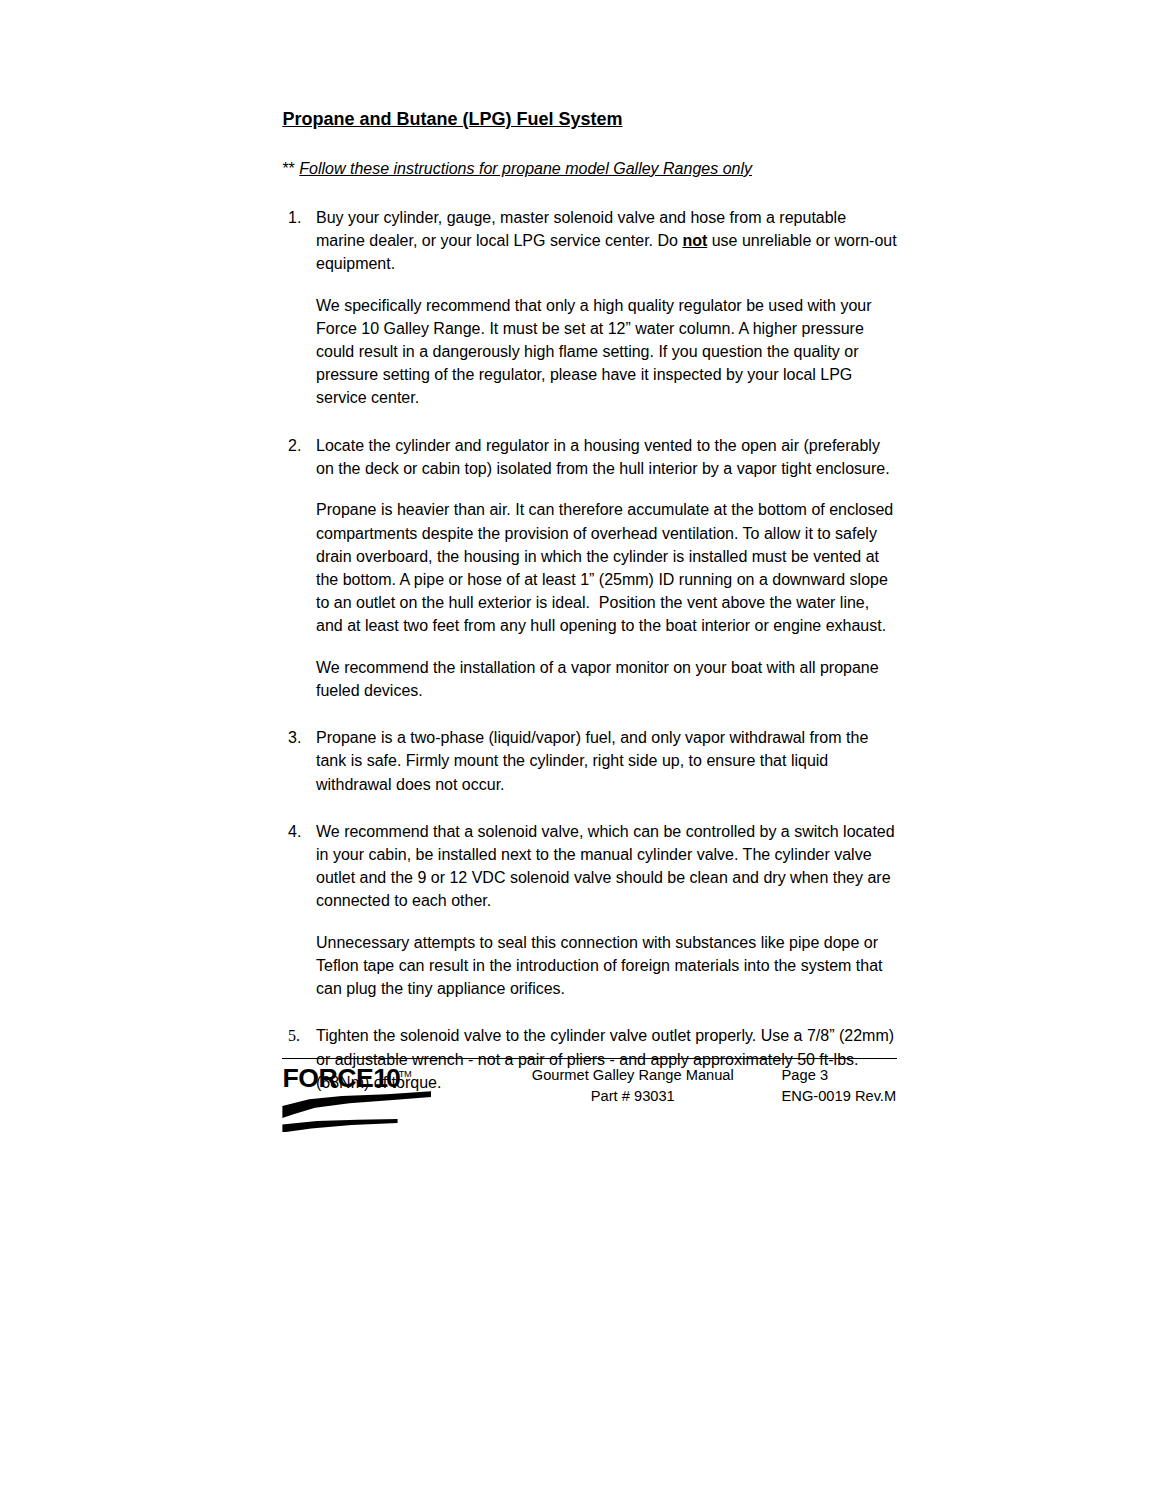Propane and Butane (LPG) Fuel System
** Follow these instructions for propane model Galley Ranges only
1.
Buy your cylinder, gauge, master solenoid valve and hose from a reputable marine dealer, or your local LPG service center. Do not use unreliable or worn-out equipment.
We specifically recommend that only a high quality regulator be used with your Force 10 Galley Range. It must be set at 12” water column. A higher pressure could result in a dangerously high flame setting. If you question the quality or pressure setting of the regulator, please have it inspected by your local LPG service center.
2.
Locate the cylinder and regulator in a housing vented to the open air (preferably on the deck or cabin top) isolated from the hull interior by a vapor tight enclosure.
Propane is heavier than air. It can therefore accumulate at the bottom of enclosed compartments despite the provision of overhead ventilation. To allow it to safely drain overboard, the housing in which the cylinder is installed must be vented at the bottom. A pipe or hose of at least 1” (25mm) ID running on a downward slope to an outlet on the hull exterior is ideal. Position the vent above the water line, and at least two feet from any hull opening to the boat interior or engine exhaust.
We recommend the installation of a vapor monitor on your boat with all propane fueled devices.
3.
Propane is a two-phase (liquid/vapor) fuel, and only vapor withdrawal from the tank is safe. Firmly mount the cylinder, right side up, to ensure that liquid withdrawal does not occur.
4.
We recommend that a solenoid valve, which can be controlled by a switch located in your cabin, be installed next to the manual cylinder valve. The cylinder valve outlet and the 9 or 12 VDC solenoid valve should be clean and dry when they are connected to each other.
Unnecessary attempts to seal this connection with substances like pipe dope or Teflon tape can result in the introduction of foreign materials into the system that can plug the tiny appliance orifices.
5.
Tighten the solenoid valve to the cylinder valve outlet properly. Use a 7/8” (22mm) or adjustable wrench - not a pair of pliers - and apply approximately 50 ft-lbs. (68Nm) of torque.
| FORCE 10 TM | Gourmet Galley Range Manual Part # 93031 | Page 3 ENG-0019 Rev.M |